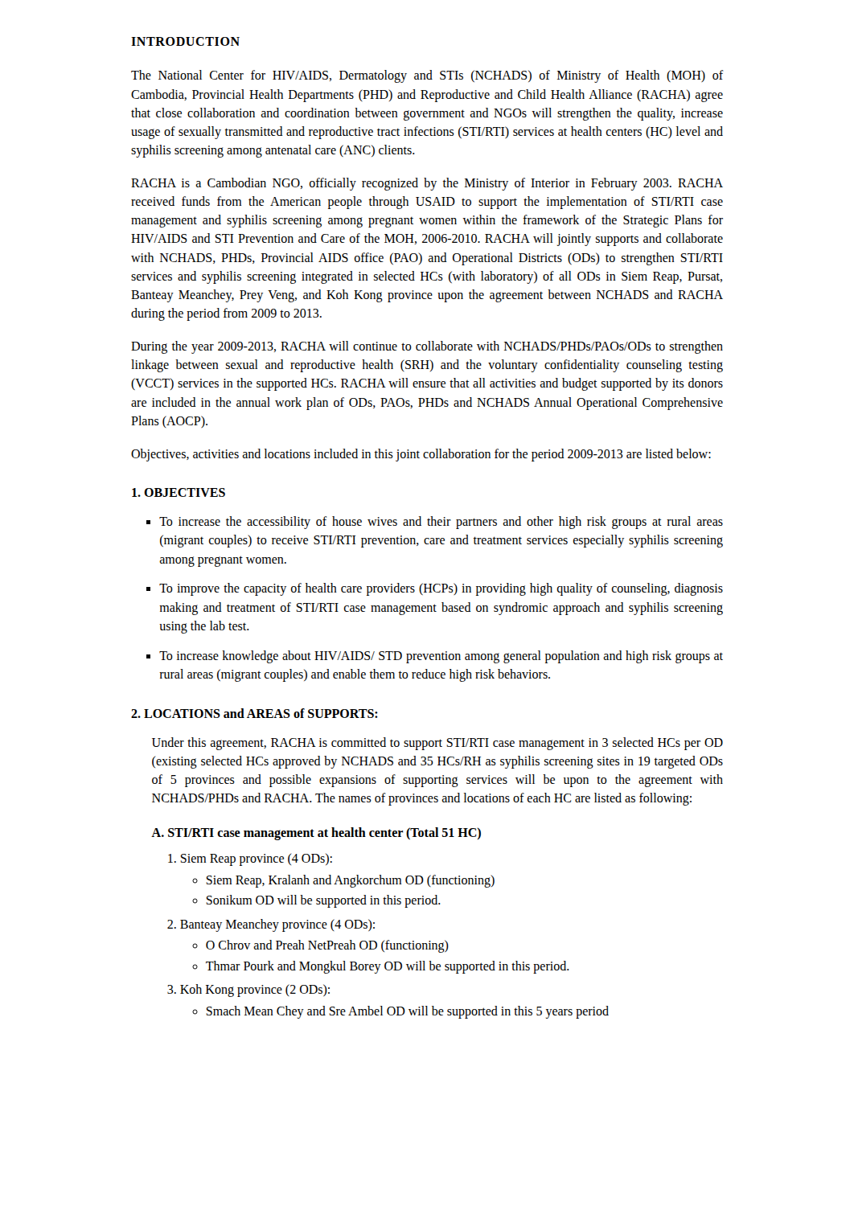INTRODUCTION
The National Center for HIV/AIDS, Dermatology and STIs (NCHADS) of Ministry of Health (MOH) of Cambodia, Provincial Health Departments (PHD) and Reproductive and Child Health Alliance (RACHA) agree that close collaboration and coordination between government and NGOs will strengthen the quality, increase usage of sexually transmitted and reproductive tract infections (STI/RTI) services at health centers (HC) level and syphilis screening among antenatal care (ANC) clients.
RACHA is a Cambodian NGO, officially recognized by the Ministry of Interior in February 2003. RACHA received funds from the American people through USAID to support the implementation of STI/RTI case management and syphilis screening among pregnant women within the framework of the Strategic Plans for HIV/AIDS and STI Prevention and Care of the MOH, 2006-2010. RACHA will jointly supports and collaborate with NCHADS, PHDs, Provincial AIDS office (PAO) and Operational Districts (ODs) to strengthen STI/RTI services and syphilis screening integrated in selected HCs (with laboratory) of all ODs in Siem Reap, Pursat, Banteay Meanchey, Prey Veng, and Koh Kong province upon the agreement between NCHADS and RACHA during the period from 2009 to 2013.
During the year 2009-2013, RACHA will continue to collaborate with NCHADS/PHDs/PAOs/ODs to strengthen linkage between sexual and reproductive health (SRH) and the voluntary confidentiality counseling testing (VCCT) services in the supported HCs. RACHA will ensure that all activities and budget supported by its donors are included in the annual work plan of ODs, PAOs, PHDs and NCHADS Annual Operational Comprehensive Plans (AOCP).
Objectives, activities and locations included in this joint collaboration for the period 2009-2013 are listed below:
1. OBJECTIVES
To increase the accessibility of house wives and their partners and other high risk groups at rural areas (migrant couples) to receive STI/RTI prevention, care and treatment services especially syphilis screening among pregnant women.
To improve the capacity of health care providers (HCPs) in providing high quality of counseling, diagnosis making and treatment of STI/RTI case management based on syndromic approach and syphilis screening using the lab test.
To increase knowledge about HIV/AIDS/ STD prevention among general population and high risk groups at rural areas (migrant couples) and enable them to reduce high risk behaviors.
2. LOCATIONS and AREAS of SUPPORTS:
Under this agreement, RACHA is committed to support STI/RTI case management in 3 selected HCs per OD (existing selected HCs approved by NCHADS and 35 HCs/RH as syphilis screening sites in 19 targeted ODs of 5 provinces and possible expansions of supporting services will be upon to the agreement with NCHADS/PHDs and RACHA. The names of provinces and locations of each HC are listed as following:
A. STI/RTI case management at health center (Total 51 HC)
Siem Reap province (4 ODs):
Siem Reap, Kralanh and Angkorchum OD (functioning)
Sonikum OD will be supported in this period.
Banteay Meanchey province (4 ODs):
O Chrov and Preah NetPreah OD (functioning)
Thmar Pourk and Mongkul Borey OD will be supported in this period.
Koh Kong province (2 ODs):
Smach Mean Chey and Sre Ambel OD will be supported in this 5 years period